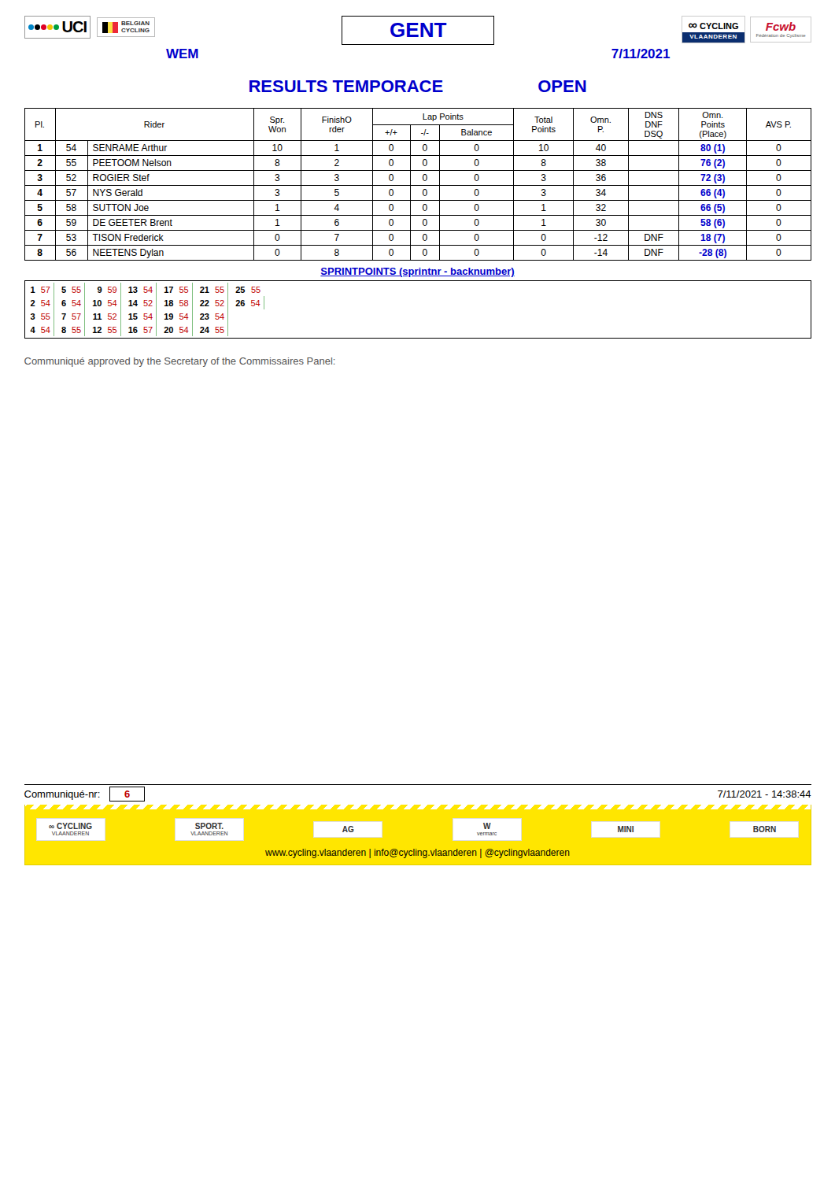UCI
BELGIAN
CYCLING
GENT
WEM
7/11/2021
∞ CYCLING
VLAANDEREN
Fcwb
Fédération de Cyclisme
RESULTS TEMPORACE OPEN
| Pl. | Rider | Spr. Won | FinishO rder | Lap Points | Total Points | Omn. P. | DNS DNF DSQ | Omn. Points (Place) | AVS P. |
| --- | --- | --- | --- | --- | --- | --- | --- | --- | --- |
| +/+ | -/- | Balance |
| 1 | 54 | SENRAME Arthur | 10 | 1 | 0 | 0 | 0 | 10 | 40 | | 80 (1) | 0 |
| 2 | 55 | PEETOOM Nelson | 8 | 2 | 0 | 0 | 0 | 8 | 38 | | 76 (2) | 0 |
| 3 | 52 | ROGIER Stef | 3 | 3 | 0 | 0 | 0 | 3 | 36 | | 72 (3) | 0 |
| 4 | 57 | NYS Gerald | 3 | 5 | 0 | 0 | 0 | 3 | 34 | | 66 (4) | 0 |
| 5 | 58 | SUTTON Joe | 1 | 4 | 0 | 0 | 0 | 1 | 32 | | 66 (5) | 0 |
| 6 | 59 | DE GEETER Brent | 1 | 6 | 0 | 0 | 0 | 1 | 30 | | 58 (6) | 0 |
| 7 | 53 | TISON Frederick | 0 | 7 | 0 | 0 | 0 | 0 | -12 | DNF | 18 (7) | 0 |
| 8 | 56 | NEETENS Dylan | 0 | 8 | 0 | 0 | 0 | 0 | -14 | DNF | -28 (8) | 0 |
SPRINTPOINTS (sprintnr - backnumber)
| 1 | 57 | | 5 | 55 | | 9 | 59 | | 13 | 54 | | 17 | 55 | | 21 | 55 | | 25 | 55 | |
| 2 | 54 | | 6 | 54 | | 10 | 54 | | 14 | 52 | | 18 | 58 | | 22 | 52 | | 26 | 54 | |
| 3 | 55 | | 7 | 57 | | 11 | 52 | | 15 | 54 | | 19 | 54 | | 23 | 54 | | | | |
| 4 | 54 | | 8 | 55 | | 12 | 55 | | 16 | 57 | | 20 | 54 | | 24 | 55 | | | | |
Communiqué approved by the Secretary of the Commissaires Panel:
Communiqué-nr: 6
7/11/2021 - 14:38:44
∞ CYCLINGVLAANDEREN
SPORT.VLAANDEREN
AG
Wvermarc
MINI
BORN
www.cycling.vlaanderen | info@cycling.vlaanderen | @cyclingvlaanderen